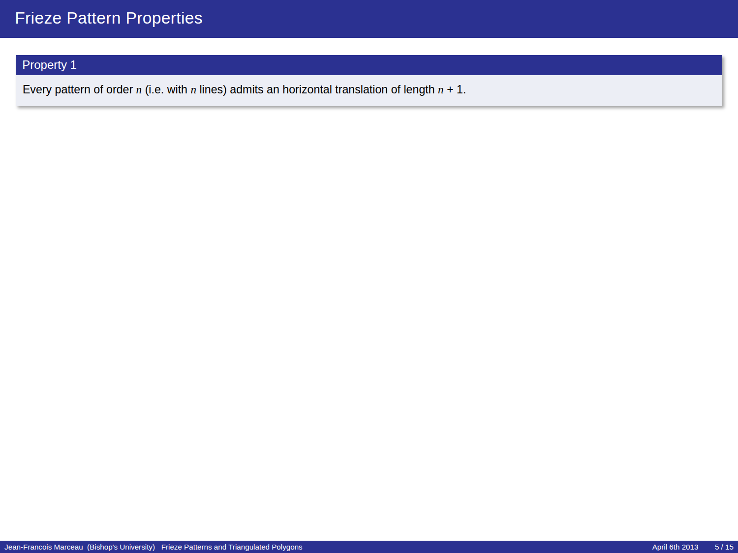Frieze Pattern Properties
Property 1
Every pattern of order n (i.e. with n lines) admits an horizontal translation of length n + 1.
Jean-Francois Marceau (Bishop's University) Frieze Patterns and Triangulated Polygons
April 6th 2013 5 / 15